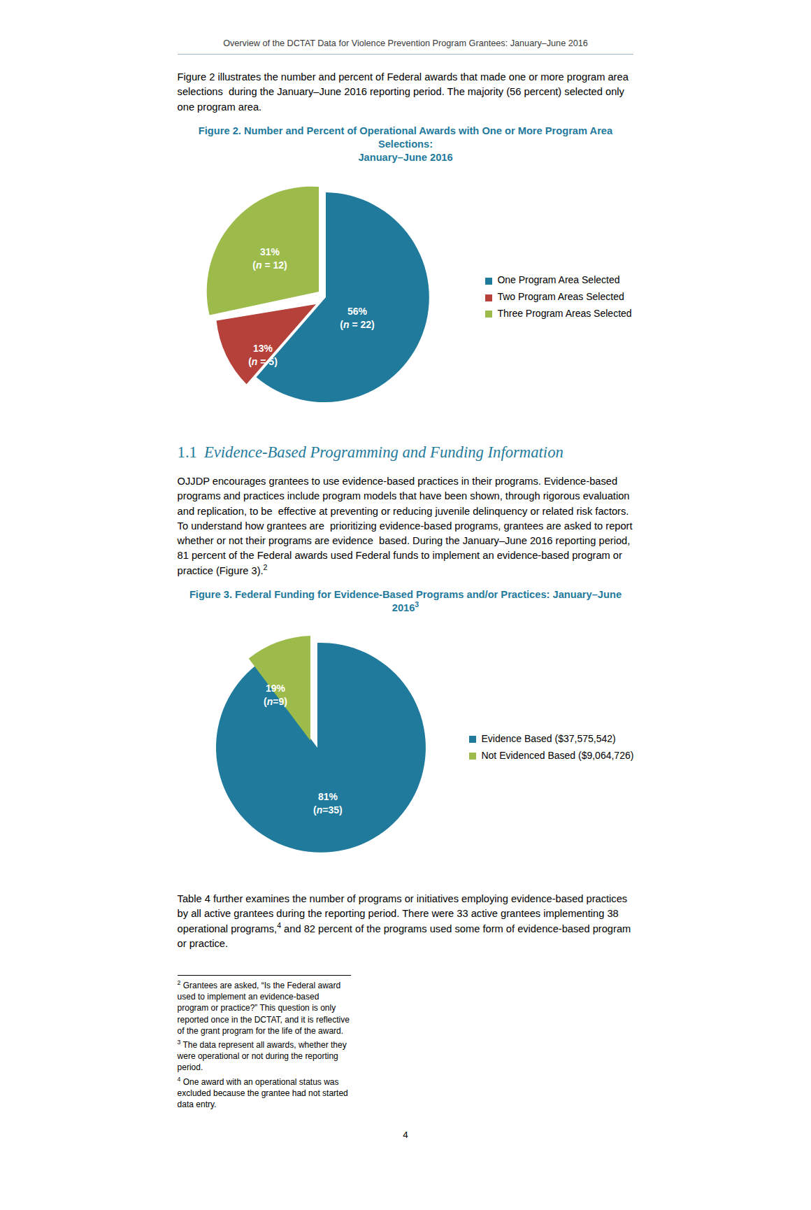Overview of the DCTAT Data for Violence Prevention Program Grantees: January–June 2016
Figure 2 illustrates the number and percent of Federal awards that made one or more program area selections during the January–June 2016 reporting period. The majority (56 percent) selected only one program area.
Figure 2. Number and Percent of Operational Awards with One or More Program Area Selections:
January–June 2016
56% (n = 22) 13% (n = 5) 31% (n = 12)
One Program Area Selected
Two Program Areas Selected
Three Program Areas Selected
1.1 Evidence-Based Programming and Funding Information
OJJDP encourages grantees to use evidence-based practices in their programs. Evidence-based programs and practices include program models that have been shown, through rigorous evaluation and replication, to be effective at preventing or reducing juvenile delinquency or related risk factors. To understand how grantees are prioritizing evidence-based programs, grantees are asked to report whether or not their programs are evidence based. During the January–June 2016 reporting period, 81 percent of the Federal awards used Federal funds to implement an evidence-based program or practice (Figure 3).2
Figure 3. Federal Funding for Evidence-Based Programs and/or Practices: January–June 20163
81% (n=35) 19% (n=9)
Evidence Based ($37,575,542)
Not Evidenced Based ($9,064,726)
Table 4 further examines the number of programs or initiatives employing evidence-based practices by all active grantees during the reporting period. There were 33 active grantees implementing 38 operational programs,4 and 82 percent of the programs used some form of evidence-based program or practice.
2 Grantees are asked, “Is the Federal award used to implement an evidence-based program or practice?” This question is only reported once in the DCTAT, and it is reflective of the grant program for the life of the award.
3 The data represent all awards, whether they were operational or not during the reporting period.
4 One award with an operational status was excluded because the grantee had not started data entry.
4